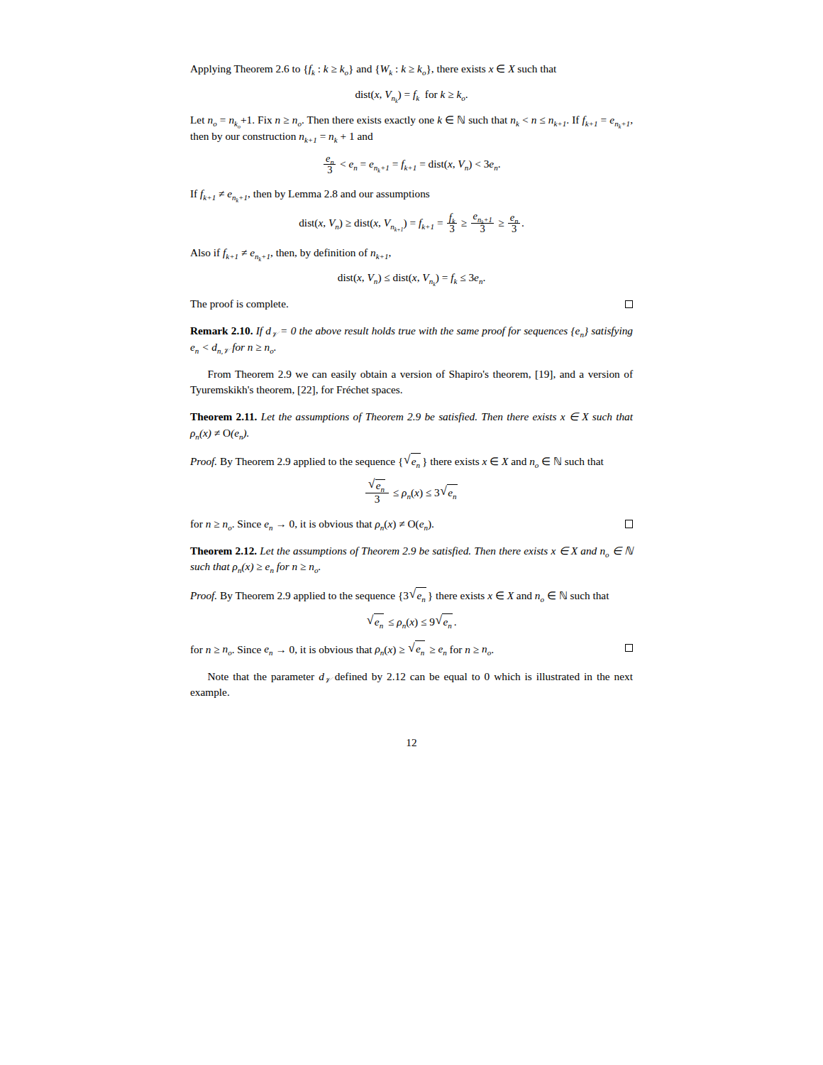Applying Theorem 2.6 to {fk : k ≥ ko} and {Wk : k ≥ ko}, there exists x ∈ X such that
dist(x, Vnk) = fk for k ≥ ko.
Let no = nko+1. Fix n ≥ no. Then there exists exactly one k ∈ ℕ such that nk < n ≤ nk+1. If fk+1 = enk+1, then by our construction nk+1 = nk + 1 and
en 3 < en = enk+1 = fk+1 = dist(x, Vn) < 3en.
If fk+1 ≠ enk+1, then by Lemma 2.8 and our assumptions
dist(x, Vn) ≥ dist(x, Vnk+1) = fk+1 = fk 3 ≥ enk+13 ≥ en 3.
Also if fk+1 ≠ enk+1, then, by definition of nk+1,
dist(x, Vn) ≤ dist(x, Vnk) = fk ≤ 3en.
The proof is complete.
Remark 2.10. If d𝒱 = 0 the above result holds true with the same proof for sequences {en} satisfying en < dn,𝒱 for n ≥ no.
From Theorem 2.9 we can easily obtain a version of Shapiro's theorem, [19], and a version of Tyuremskikh's theorem, [22], for Fréchet spaces.
Theorem 2.11. Let the assumptions of Theorem 2.9 be satisfied. Then there exists x ∈ X such that ρn(x) ≠ O(en).
Proof. By Theorem 2.9 applied to the sequence {en} there exists x ∈ X and no ∈ ℕ such that
en 3 ≤ ρn(x) ≤ 3en
for n ≥ no. Since en → 0, it is obvious that ρn(x) ≠ O(en).
Theorem 2.12. Let the assumptions of Theorem 2.9 be satisfied. Then there exists x ∈ X and no ∈ ℕ such that ρn(x) ≥ en for n ≥ no.
Proof. By Theorem 2.9 applied to the sequence {3en} there exists x ∈ X and no ∈ ℕ such that
en ≤ ρn(x) ≤ 9en.
for n ≥ no. Since en → 0, it is obvious that ρn(x) ≥ en ≥ en for n ≥ no.
Note that the parameter d𝒱 defined by 2.12 can be equal to 0 which is illustrated in the next example.
12